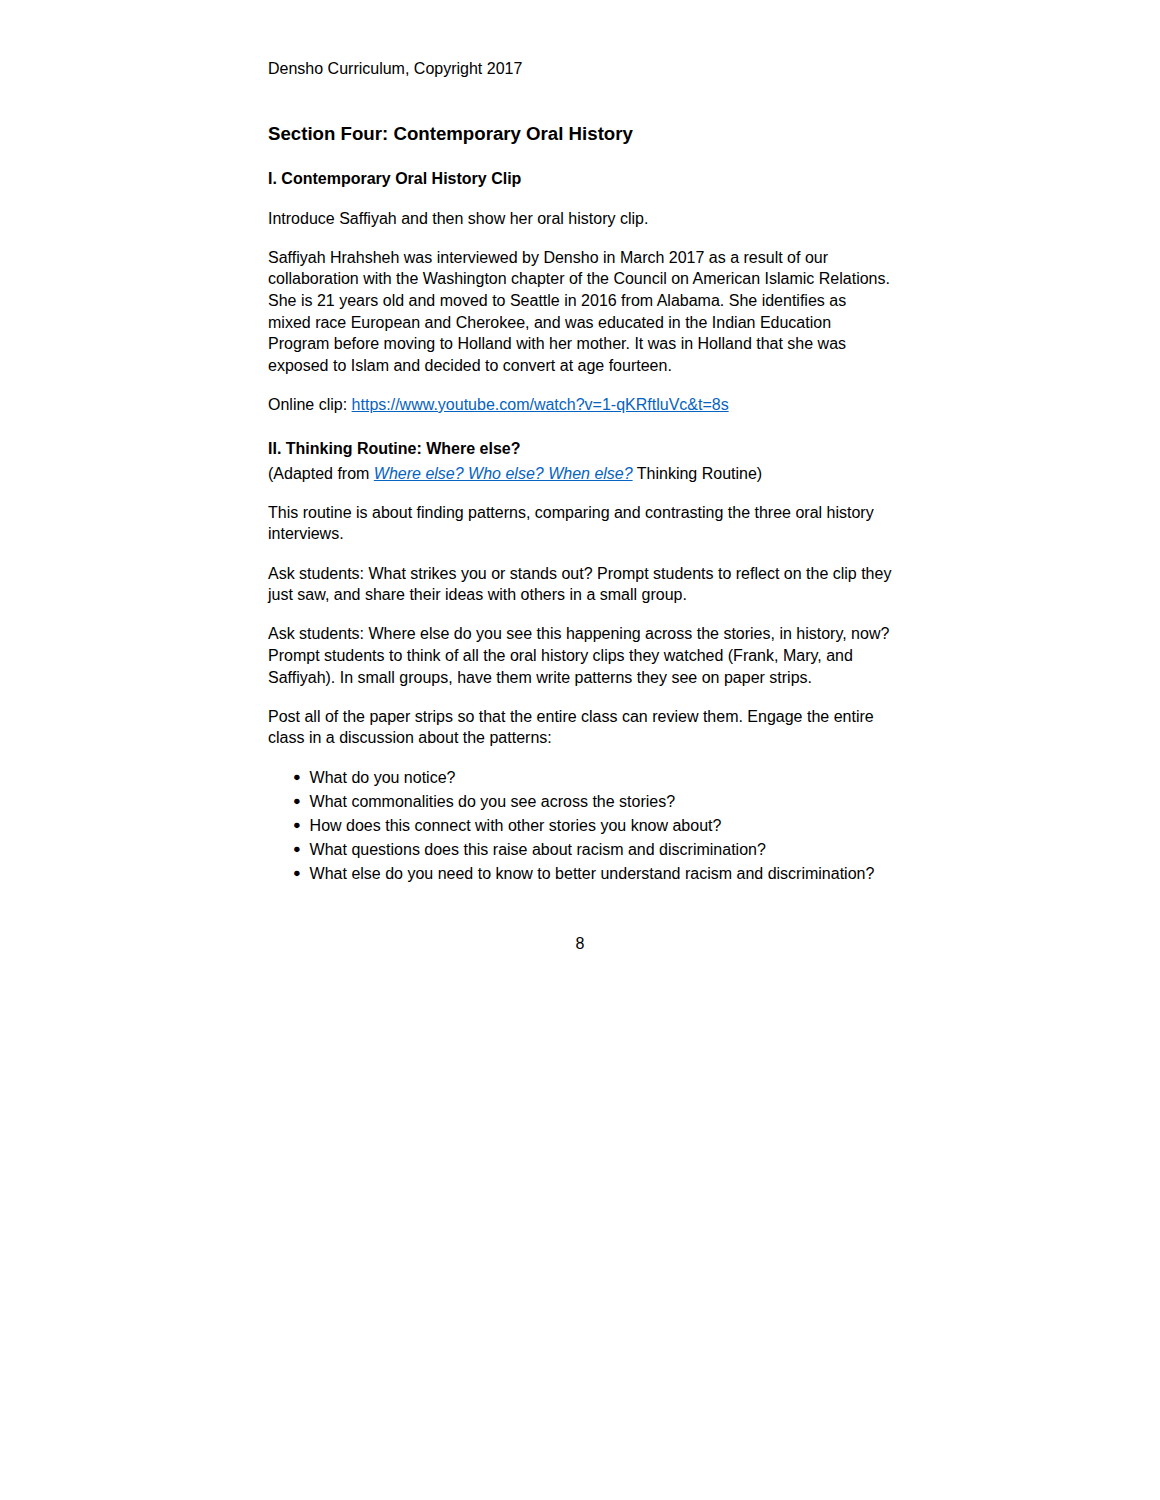Densho Curriculum, Copyright 2017
Section Four: Contemporary Oral History
I. Contemporary Oral History Clip
Introduce Saffiyah and then show her oral history clip.
Saffiyah Hrahsheh was interviewed by Densho in March 2017 as a result of our collaboration with the Washington chapter of the Council on American Islamic Relations. She is 21 years old and moved to Seattle in 2016 from Alabama. She identifies as mixed race European and Cherokee, and was educated in the Indian Education Program before moving to Holland with her mother. It was in Holland that she was exposed to Islam and decided to convert at age fourteen.
Online clip: https://www.youtube.com/watch?v=1-qKRftluVc&t=8s
II. Thinking Routine: Where else?
(Adapted from Where else? Who else? When else? Thinking Routine)
This routine is about finding patterns, comparing and contrasting the three oral history interviews.
Ask students: What strikes you or stands out? Prompt students to reflect on the clip they just saw, and share their ideas with others in a small group.
Ask students: Where else do you see this happening across the stories, in history, now? Prompt students to think of all the oral history clips they watched (Frank, Mary, and Saffiyah). In small groups, have them write patterns they see on paper strips.
Post all of the paper strips so that the entire class can review them. Engage the entire class in a discussion about the patterns:
What do you notice?
What commonalities do you see across the stories?
How does this connect with other stories you know about?
What questions does this raise about racism and discrimination?
What else do you need to know to better understand racism and discrimination?
8